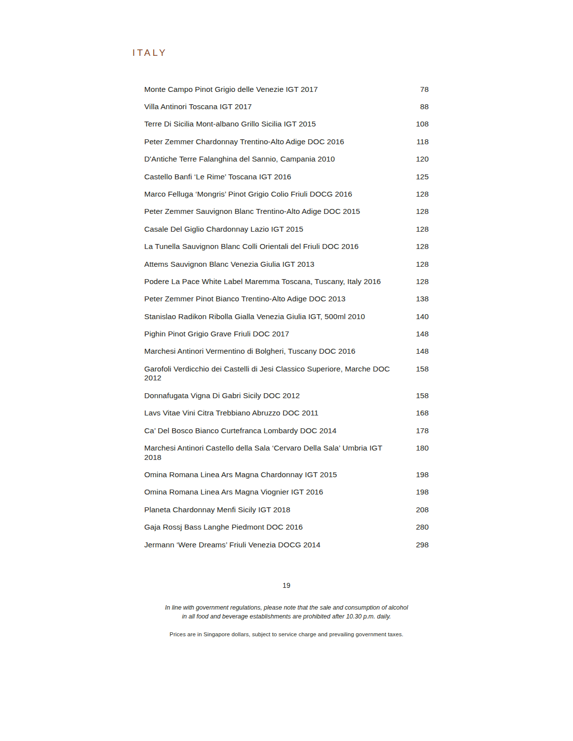Italy
Monte Campo Pinot Grigio delle Venezie IGT 201778
Villa Antinori Toscana IGT 201788
Terre Di Sicilia Mont-albano Grillo Sicilia IGT 2015108
Peter Zemmer Chardonnay Trentino-Alto Adige DOC 2016118
D'Antiche Terre Falanghina del Sannio, Campania 2010120
Castello Banfi ‘Le Rime’ Toscana IGT 2016125
Marco Felluga ‘Mongris’ Pinot Grigio Colio Friuli DOCG 2016128
Peter Zemmer Sauvignon Blanc Trentino-Alto Adige DOC 2015128
Casale Del Giglio Chardonnay Lazio IGT 2015128
La Tunella Sauvignon Blanc Colli Orientali del Friuli DOC 2016128
Attems Sauvignon Blanc Venezia Giulia IGT 2013128
Podere La Pace White Label Maremma Toscana, Tuscany, Italy 2016128
Peter Zemmer Pinot Bianco Trentino-Alto Adige DOC 2013138
Stanislao Radikon Ribolla Gialla Venezia Giulia IGT, 500ml 2010140
Pighin Pinot Grigio Grave Friuli DOC 2017148
Marchesi Antinori Vermentino di Bolgheri, Tuscany DOC 2016148
Garofoli Verdicchio dei Castelli di Jesi Classico Superiore, Marche DOC 2012158
Donnafugata Vigna Di Gabri Sicily DOC 2012158
Lavs Vitae Vini Citra Trebbiano Abruzzo DOC 2011168
Ca’ Del Bosco Bianco Curtefranca Lombardy DOC 2014178
Marchesi Antinori Castello della Sala ‘Cervaro Della Sala’ Umbria IGT 2018180
Omina Romana Linea Ars Magna Chardonnay IGT 2015198
Omina Romana Linea Ars Magna Viognier IGT 2016198
Planeta Chardonnay Menfi Sicily IGT 2018208
Gaja Rossj Bass Langhe Piedmont DOC 2016280
Jermann ‘Were Dreams’ Friuli Venezia DOCG 2014298
19
In line with government regulations, please note that the sale and consumption of alcohol
in all food and beverage establishments are prohibited after 10.30 p.m. daily.
Prices are in Singapore dollars, subject to service charge and prevailing government taxes.